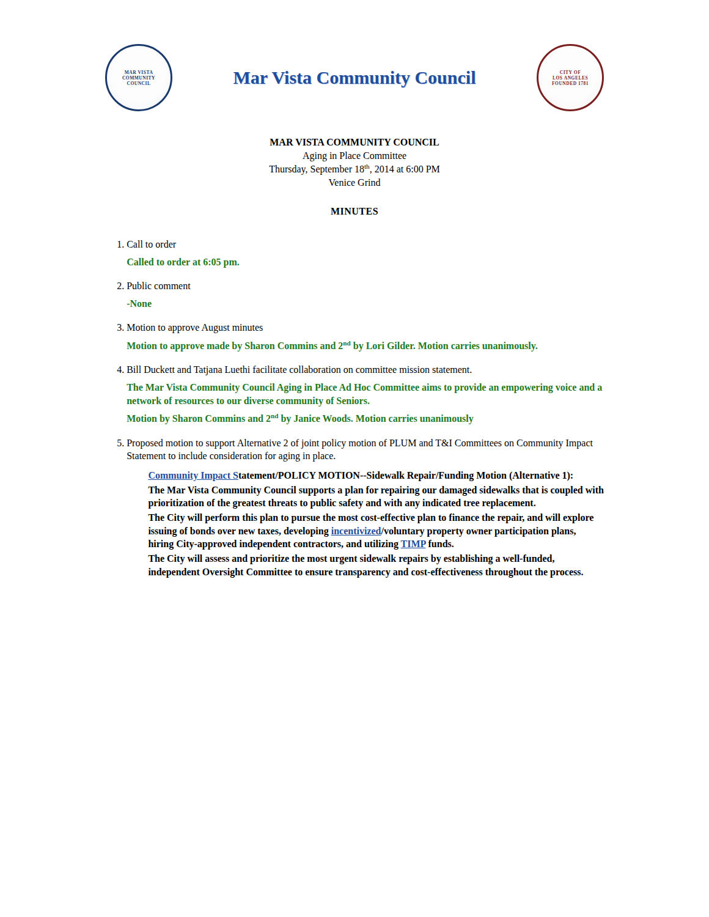MAR VISTA
COMMUNITY
COUNCIL
Mar Vista Community Council
CITY OF
LOS ANGELES
FOUNDED 1781
Mar Vista Community Council Aging in Place Committee Thursday, September 18th, 2014 at 6:00 PM Venice Grind
MINUTES
Call to order
Called to order at 6:05 pm.
Public comment
-None
Motion to approve August minutes
Motion to approve made by Sharon Commins and 2nd by Lori Gilder. Motion carries unanimously.
Bill Duckett and Tatjana Luethi facilitate collaboration on committee mission statement.
The Mar Vista Community Council Aging in Place Ad Hoc Committee aims to provide an empowering voice and a network of resources to our diverse community of Seniors.
Motion by Sharon Commins and 2nd by Janice Woods. Motion carries unanimously
Proposed motion to support Alternative 2 of joint policy motion of PLUM and T&I Committees on Community Impact Statement to include consideration for aging in place.
Community Impact Statement/POLICY MOTION--Sidewalk Repair/Funding Motion (Alternative 1):
The Mar Vista Community Council supports a plan for repairing our damaged sidewalks that is coupled with prioritization of the greatest threats to public safety and with any indicated tree replacement.
The City will perform this plan to pursue the most cost-effective plan to finance the repair, and will explore issuing of bonds over new taxes, developing incentivized/voluntary property owner participation plans, hiring City-approved independent contractors, and utilizing TIMP funds.
The City will assess and prioritize the most urgent sidewalk repairs by establishing a well-funded, independent Oversight Committee to ensure transparency and cost-effectiveness throughout the process.